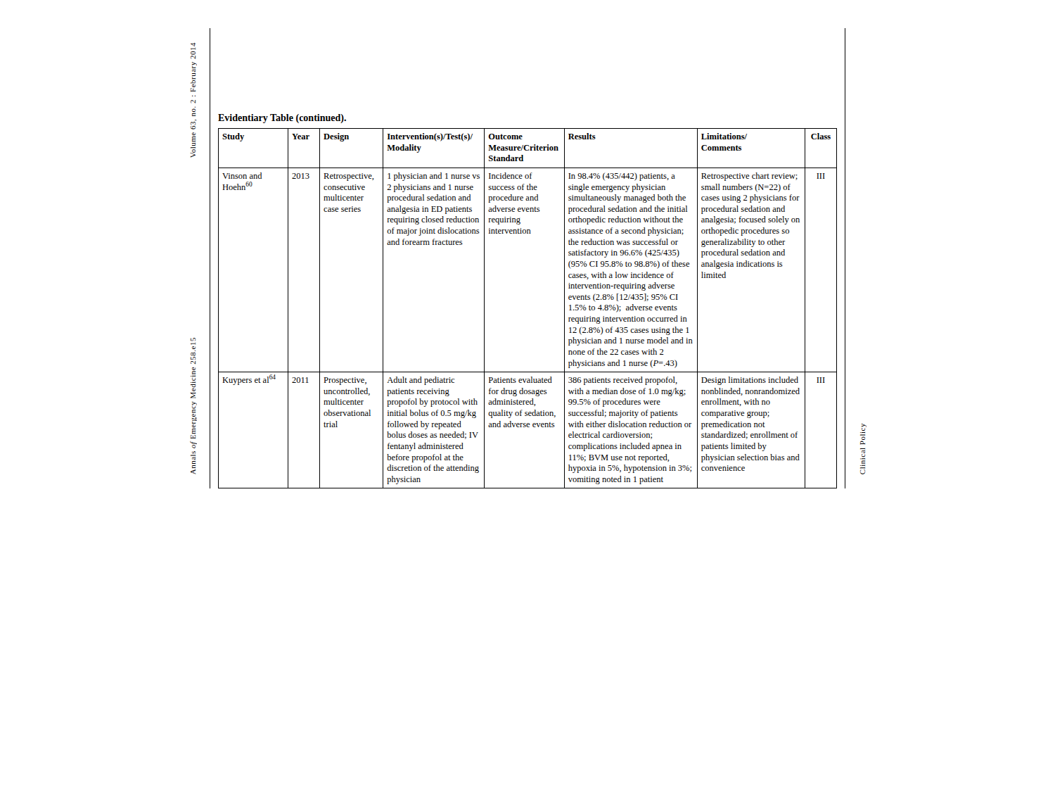Volume 63, no. 2 : February 2014
Annals of Emergency Medicine 258.e15
Clinical Policy
Evidentiary Table (continued).
| Study | Year | Design | Intervention(s)/Test(s)/ Modality | Outcome Measure/Criterion Standard | Results | Limitations/ Comments | Class |
| --- | --- | --- | --- | --- | --- | --- | --- |
| Vinson and Hoehn 60 | 2013 | Retrospective, consecutive multicenter case series | 1 physician and 1 nurse vs 2 physicians and 1 nurse procedural sedation and analgesia in ED patients requiring closed reduction of major joint dislocations and forearm fractures | Incidence of success of the procedure and adverse events requiring intervention | In 98.4% (435/442) patients, a single emergency physician simultaneously managed both the procedural sedation and the initial orthopedic reduction without the assistance of a second physician; the reduction was successful or satisfactory in 96.6% (425/435) (95% CI 95.8% to 98.8%) of these cases, with a low incidence of intervention-requiring adverse events (2.8% [12/435]; 95% CI 1.5% to 4.8%); adverse events requiring intervention occurred in 12 (2.8%) of 435 cases using the 1 physician and 1 nurse model and in none of the 22 cases with 2 physicians and 1 nurse ( P =.43) | Retrospective chart review; small numbers (N=22) of cases using 2 physicians for procedural sedation and analgesia; focused solely on orthopedic procedures so generalizability to other procedural sedation and analgesia indications is limited | III |
| Kuypers et al 64 | 2011 | Prospective, uncontrolled, multicenter observational trial | Adult and pediatric patients receiving propofol by protocol with initial bolus of 0.5 mg/kg followed by repeated bolus doses as needed; IV fentanyl administered before propofol at the discretion of the attending physician | Patients evaluated for drug dosages administered, quality of sedation, and adverse events | 386 patients received propofol, with a median dose of 1.0 mg/kg; 99.5% of procedures were successful; majority of patients with either dislocation reduction or electrical cardioversion; complications included apnea in 11%; BVM use not reported, hypoxia in 5%, hypotension in 3%; vomiting noted in 1 patient | Design limitations included nonblinded, nonrandomized enrollment, with no comparative group; premedication not standardized; enrollment of patients limited by physician selection bias and convenience | III |